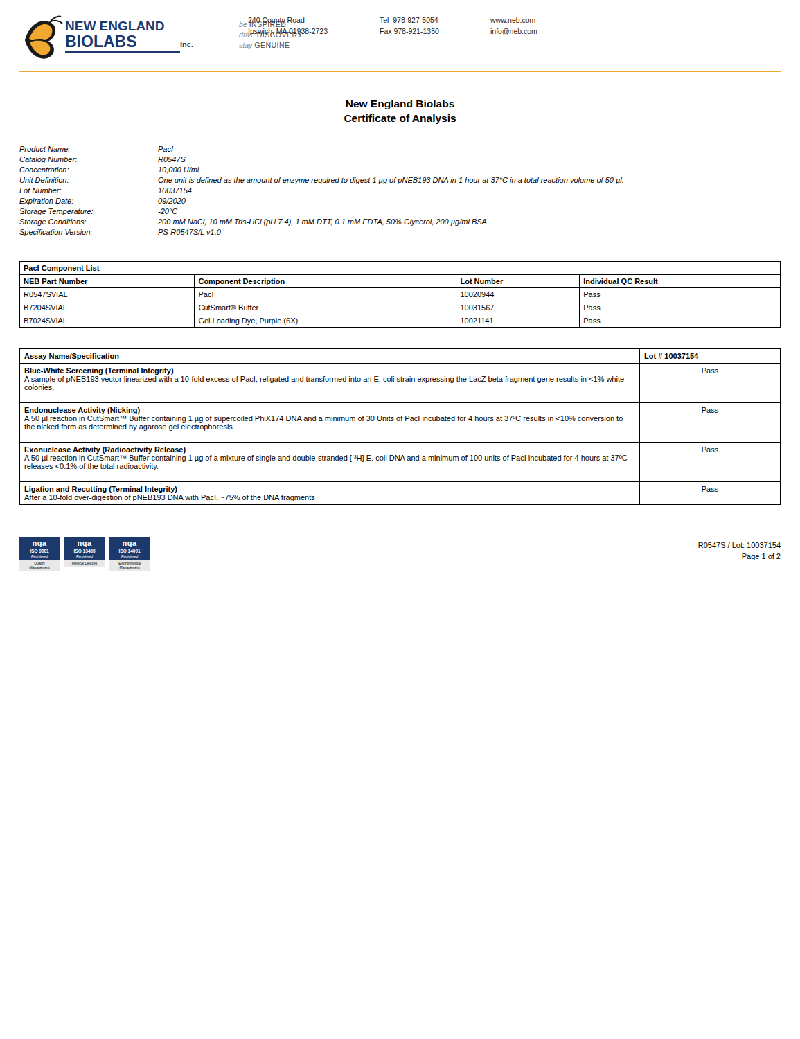NEW ENGLAND BIOLABS Inc.
be INSPIRED
drive DISCOVERY
stay GENUINE
240 County Road
Ipswich, MA 01938-2723
Tel 978-927-5054
Fax 978-921-1350
www.neb.com
info@neb.com
New England Biolabs
Certificate of Analysis
| Product Name: | PacI |
| Catalog Number: | R0547S |
| Concentration: | 10,000 U/ml |
| Unit Definition: | One unit is defined as the amount of enzyme required to digest 1 µg of pNEB193 DNA in 1 hour at 37°C in a total reaction volume of 50 µl. |
| Lot Number: | 10037154 |
| Expiration Date: | 09/2020 |
| Storage Temperature: | -20°C |
| Storage Conditions: | 200 mM NaCl, 10 mM Tris-HCl (pH 7.4), 1 mM DTT, 0.1 mM EDTA, 50% Glycerol, 200 µg/ml BSA |
| Specification Version: | PS-R0547S/L v1.0 |
| PacI Component List |
| --- |
| NEB Part Number | Component Description | Lot Number | Individual QC Result |
| R0547SVIAL | PacI | 10020944 | Pass |
| B7204SVIAL | CutSmart® Buffer | 10031567 | Pass |
| B7024SVIAL | Gel Loading Dye, Purple (6X) | 10021141 | Pass |
| Assay Name/Specification | Lot # 10037154 |
| --- | --- |
| Blue-White Screening (Terminal Integrity) A sample of pNEB193 vector linearized with a 10-fold excess of PacI, religated and transformed into an E. coli strain expressing the LacZ beta fragment gene results in <1% white colonies. | Pass |
| Endonuclease Activity (Nicking) A 50 µl reaction in CutSmart™ Buffer containing 1 µg of supercoiled PhiX174 DNA and a minimum of 30 Units of PacI incubated for 4 hours at 37ºC results in <10% conversion to the nicked form as determined by agarose gel electrophoresis. | Pass |
| Exonuclease Activity (Radioactivity Release) A 50 µl reaction in CutSmart™ Buffer containing 1 µg of a mixture of single and double-stranded [ ³H] E. coli DNA and a minimum of 100 units of PacI incubated for 4 hours at 37ºC releases <0.1% of the total radioactivity. | Pass |
| Ligation and Recutting (Terminal Integrity) After a 10-fold over-digestion of pNEB193 DNA with PacI, ~75% of the DNA fragments | Pass |
nqa
ISO 9001
Registered
Quality
Management
nqa
ISO 13485
Registered
Medical Devices
nqa
ISO 14001
Registered
Environmental
Management
R0547S / Lot: 10037154
Page 1 of 2